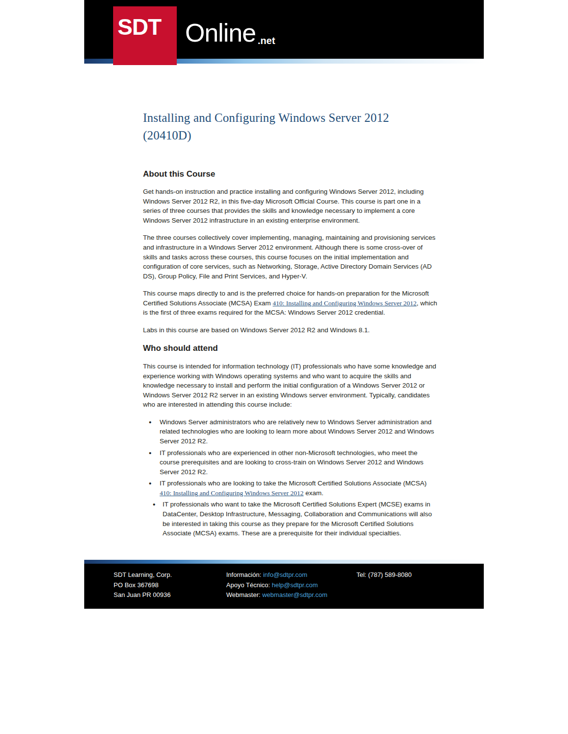SDT
Online.net
Installing and Configuring Windows Server 2012 (20410D)
About this Course
Get hands-on instruction and practice installing and configuring Windows Server 2012, including Windows Server 2012 R2, in this five-day Microsoft Official Course. This course is part one in a series of three courses that provides the skills and knowledge necessary to implement a core Windows Server 2012 infrastructure in an existing enterprise environment.
The three courses collectively cover implementing, managing, maintaining and provisioning services and infrastructure in a Windows Server 2012 environment. Although there is some cross-over of skills and tasks across these courses, this course focuses on the initial implementation and configuration of core services, such as Networking, Storage, Active Directory Domain Services (AD DS), Group Policy, File and Print Services, and Hyper-V.
This course maps directly to and is the preferred choice for hands-on preparation for the Microsoft Certified Solutions Associate (MCSA) Exam 410: Installing and Configuring Windows Server 2012, which is the first of three exams required for the MCSA: Windows Server 2012 credential.
Labs in this course are based on Windows Server 2012 R2 and Windows 8.1.
Who should attend
This course is intended for information technology (IT) professionals who have some knowledge and experience working with Windows operating systems and who want to acquire the skills and knowledge necessary to install and perform the initial configuration of a Windows Server 2012 or Windows Server 2012 R2 server in an existing Windows server environment. Typically, candidates who are interested in attending this course include:
Windows Server administrators who are relatively new to Windows Server administration and related technologies who are looking to learn more about Windows Server 2012 and Windows Server 2012 R2.
IT professionals who are experienced in other non-Microsoft technologies, who meet the course prerequisites and are looking to cross-train on Windows Server 2012 and Windows Server 2012 R2.
IT professionals who are looking to take the Microsoft Certified Solutions Associate (MCSA) 410: Installing and Configuring Windows Server 2012 exam.
IT professionals who want to take the Microsoft Certified Solutions Expert (MCSE) exams in DataCenter, Desktop Infrastructure, Messaging, Collaboration and Communications will also be interested in taking this course as they prepare for the Microsoft Certified Solutions Associate (MCSA) exams. These are a prerequisite for their individual specialties.
SDT Learning, Corp.
PO Box 367698
San Juan PR 00936
Información: info@sdtpr.com
Apoyo Técnico: help@sdtpr.com
Webmaster: webmaster@sdtpr.com
Tel: (787) 589-8080